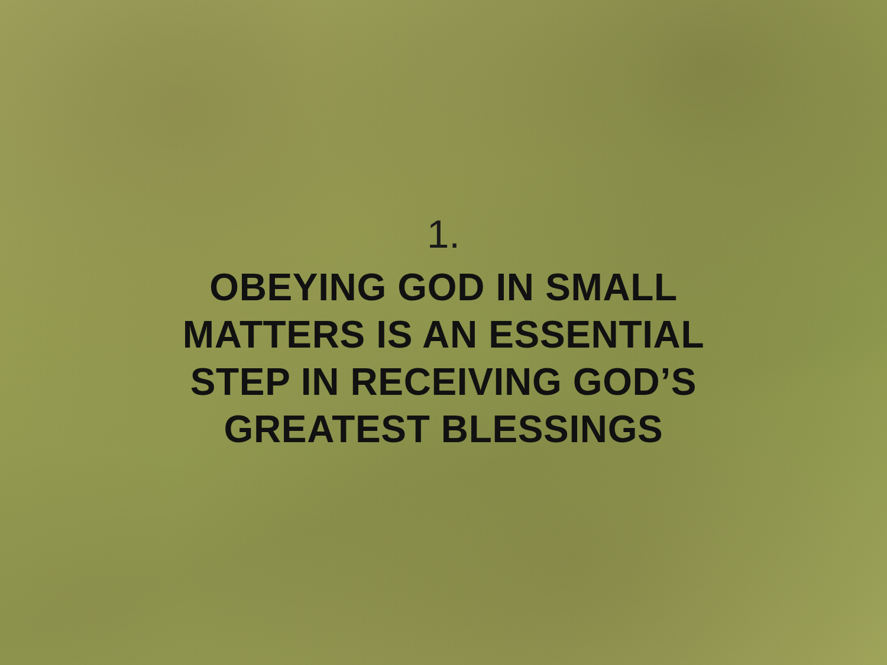1.
Obeying God in small matters is an essential step in receiving God’s greatest blessings